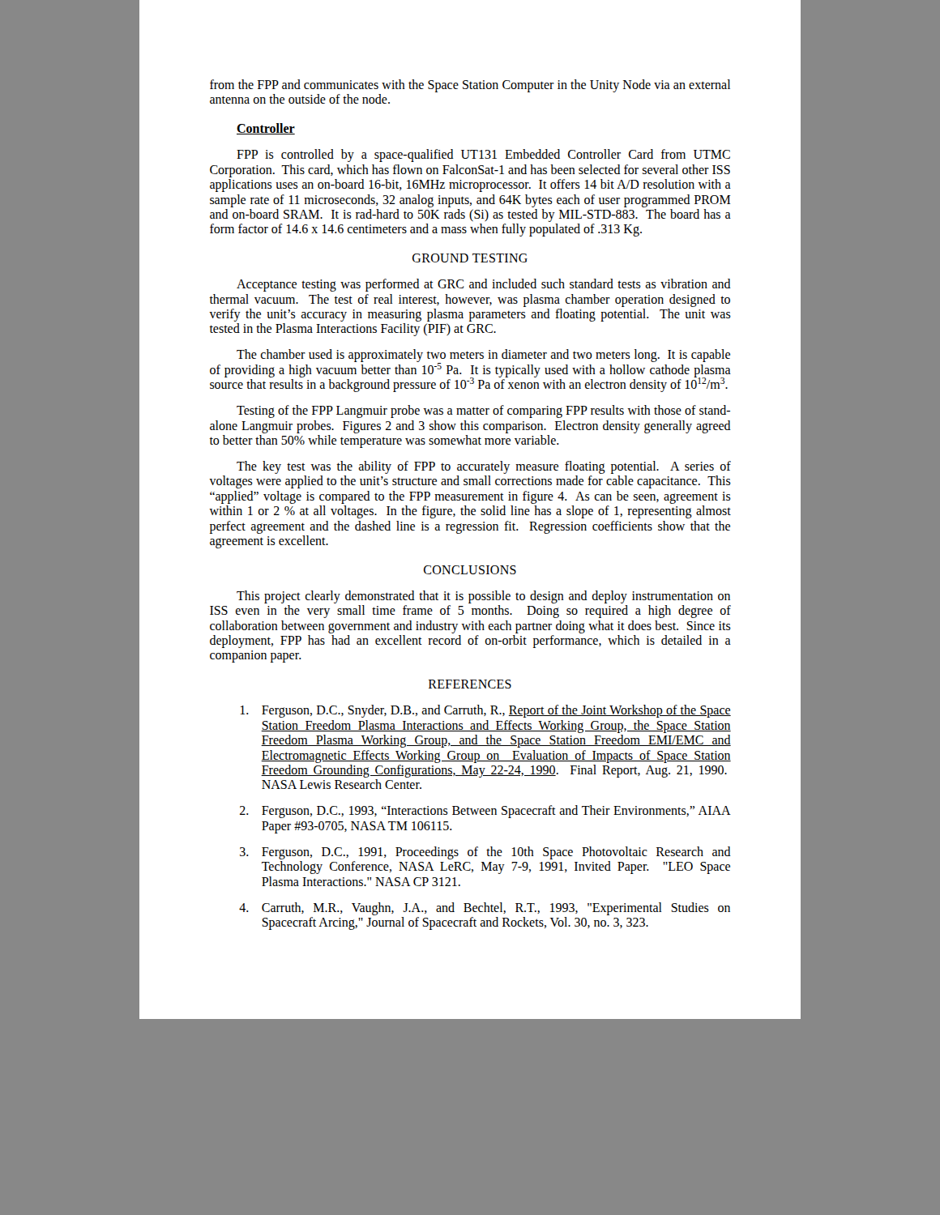from the FPP and communicates with the Space Station Computer in the Unity Node via an external antenna on the outside of the node.
Controller
FPP is controlled by a space-qualified UT131 Embedded Controller Card from UTMC Corporation. This card, which has flown on FalconSat-1 and has been selected for several other ISS applications uses an on-board 16-bit, 16MHz microprocessor. It offers 14 bit A/D resolution with a sample rate of 11 microseconds, 32 analog inputs, and 64K bytes each of user programmed PROM and on-board SRAM. It is rad-hard to 50K rads (Si) as tested by MIL-STD-883. The board has a form factor of 14.6 x 14.6 centimeters and a mass when fully populated of .313 Kg.
Ground Testing
Acceptance testing was performed at GRC and included such standard tests as vibration and thermal vacuum. The test of real interest, however, was plasma chamber operation designed to verify the unit’s accuracy in measuring plasma parameters and floating potential. The unit was tested in the Plasma Interactions Facility (PIF) at GRC.
The chamber used is approximately two meters in diameter and two meters long. It is capable of providing a high vacuum better than 10-5 Pa. It is typically used with a hollow cathode plasma source that results in a background pressure of 10-3 Pa of xenon with an electron density of 1012/m3.
Testing of the FPP Langmuir probe was a matter of comparing FPP results with those of stand-alone Langmuir probes. Figures 2 and 3 show this comparison. Electron density generally agreed to better than 50% while temperature was somewhat more variable.
The key test was the ability of FPP to accurately measure floating potential. A series of voltages were applied to the unit’s structure and small corrections made for cable capacitance. This “applied” voltage is compared to the FPP measurement in figure 4. As can be seen, agreement is within 1 or 2 % at all voltages. In the figure, the solid line has a slope of 1, representing almost perfect agreement and the dashed line is a regression fit. Regression coefficients show that the agreement is excellent.
Conclusions
This project clearly demonstrated that it is possible to design and deploy instrumentation on ISS even in the very small time frame of 5 months. Doing so required a high degree of collaboration between government and industry with each partner doing what it does best. Since its deployment, FPP has had an excellent record of on-orbit performance, which is detailed in a companion paper.
References
Ferguson, D.C., Snyder, D.B., and Carruth, R., Report of the Joint Workshop of the Space Station Freedom Plasma Interactions and Effects Working Group, the Space Station Freedom Plasma Working Group, and the Space Station Freedom EMI/EMC and Electromagnetic Effects Working Group on Evaluation of Impacts of Space Station Freedom Grounding Configurations, May 22-24, 1990. Final Report, Aug. 21, 1990. NASA Lewis Research Center.
Ferguson, D.C., 1993, “Interactions Between Spacecraft and Their Environments,” AIAA Paper #93-0705, NASA TM 106115.
Ferguson, D.C., 1991, Proceedings of the 10th Space Photovoltaic Research and Technology Conference, NASA LeRC, May 7-9, 1991, Invited Paper. "LEO Space Plasma Interactions." NASA CP 3121.
Carruth, M.R., Vaughn, J.A., and Bechtel, R.T., 1993, "Experimental Studies on Spacecraft Arcing," Journal of Spacecraft and Rockets, Vol. 30, no. 3, 323.